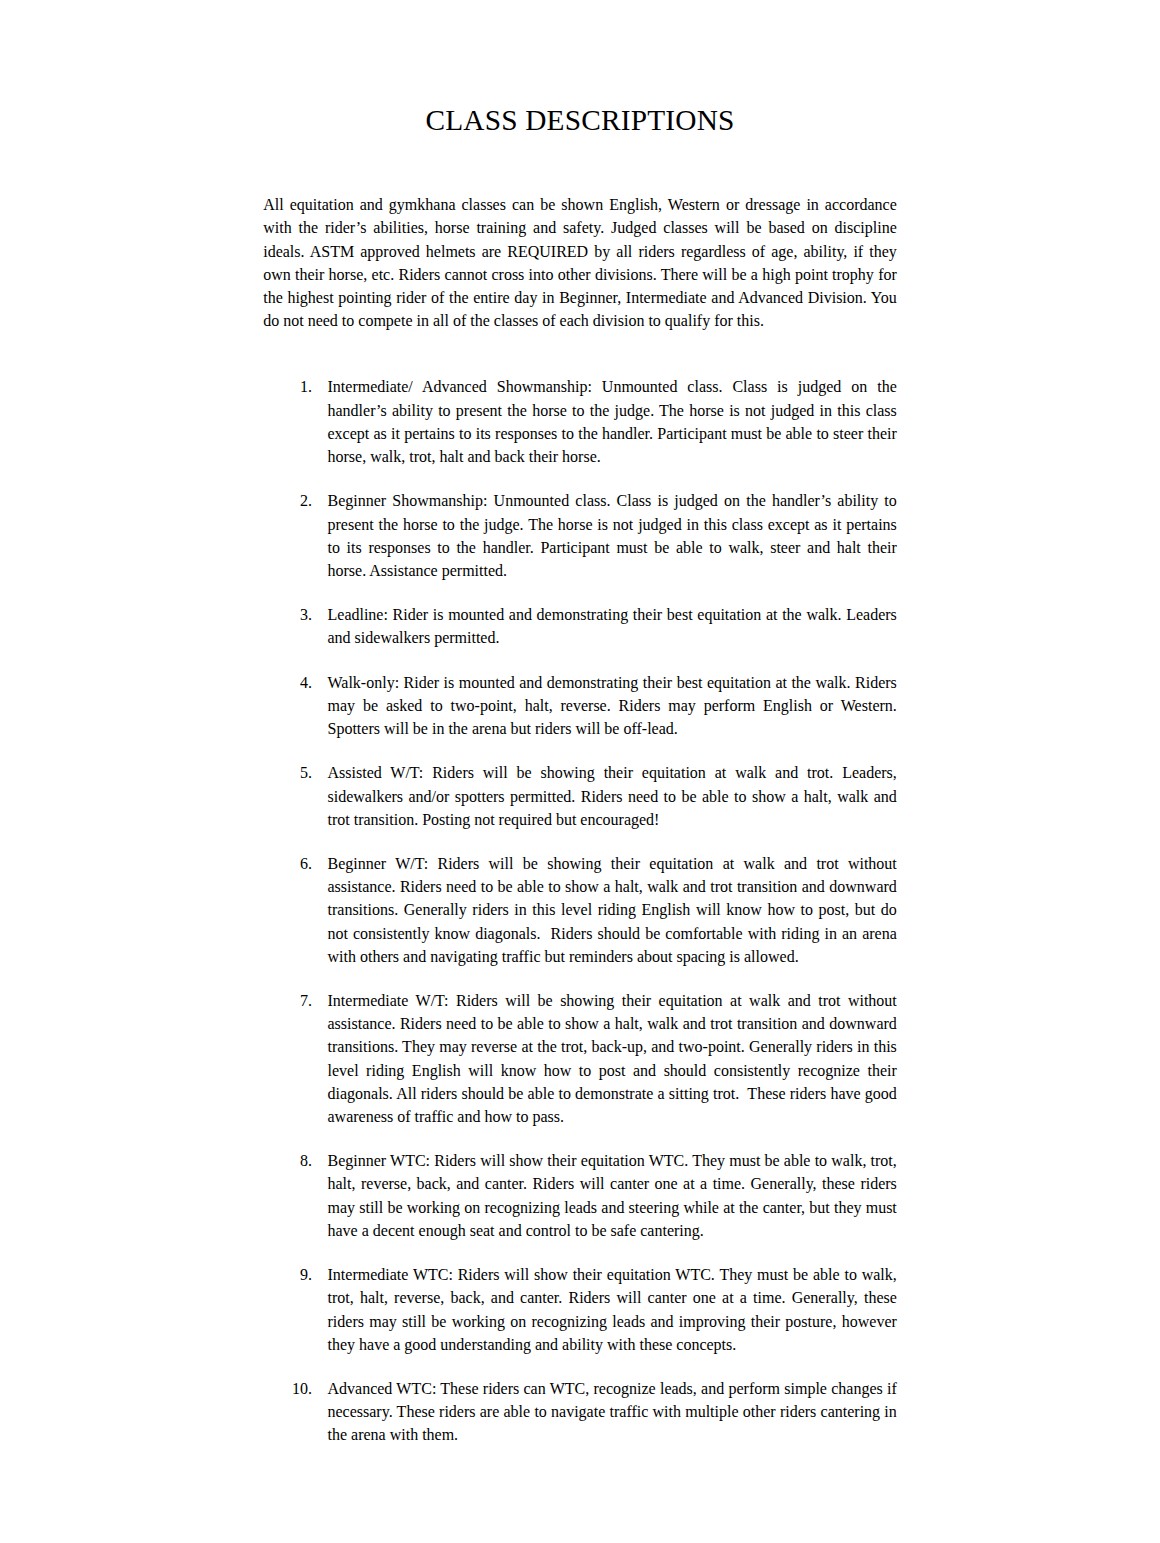CLASS DESCRIPTIONS
All equitation and gymkhana classes can be shown English, Western or dressage in accordance with the rider’s abilities, horse training and safety. Judged classes will be based on discipline ideals. ASTM approved helmets are REQUIRED by all riders regardless of age, ability, if they own their horse, etc. Riders cannot cross into other divisions. There will be a high point trophy for the highest pointing rider of the entire day in Beginner, Intermediate and Advanced Division. You do not need to compete in all of the classes of each division to qualify for this.
Intermediate/ Advanced Showmanship: Unmounted class. Class is judged on the handler’s ability to present the horse to the judge. The horse is not judged in this class except as it pertains to its responses to the handler. Participant must be able to steer their horse, walk, trot, halt and back their horse.
Beginner Showmanship: Unmounted class. Class is judged on the handler’s ability to present the horse to the judge. The horse is not judged in this class except as it pertains to its responses to the handler. Participant must be able to walk, steer and halt their horse. Assistance permitted.
Leadline: Rider is mounted and demonstrating their best equitation at the walk. Leaders and sidewalkers permitted.
Walk-only: Rider is mounted and demonstrating their best equitation at the walk. Riders may be asked to two-point, halt, reverse. Riders may perform English or Western. Spotters will be in the arena but riders will be off-lead.
Assisted W/T: Riders will be showing their equitation at walk and trot. Leaders, sidewalkers and/or spotters permitted. Riders need to be able to show a halt, walk and trot transition. Posting not required but encouraged!
Beginner W/T: Riders will be showing their equitation at walk and trot without assistance. Riders need to be able to show a halt, walk and trot transition and downward transitions. Generally riders in this level riding English will know how to post, but do not consistently know diagonals. Riders should be comfortable with riding in an arena with others and navigating traffic but reminders about spacing is allowed.
Intermediate W/T: Riders will be showing their equitation at walk and trot without assistance. Riders need to be able to show a halt, walk and trot transition and downward transitions. They may reverse at the trot, back-up, and two-point. Generally riders in this level riding English will know how to post and should consistently recognize their diagonals. All riders should be able to demonstrate a sitting trot. These riders have good awareness of traffic and how to pass.
Beginner WTC: Riders will show their equitation WTC. They must be able to walk, trot, halt, reverse, back, and canter. Riders will canter one at a time. Generally, these riders may still be working on recognizing leads and steering while at the canter, but they must have a decent enough seat and control to be safe cantering.
Intermediate WTC: Riders will show their equitation WTC. They must be able to walk, trot, halt, reverse, back, and canter. Riders will canter one at a time. Generally, these riders may still be working on recognizing leads and improving their posture, however they have a good understanding and ability with these concepts.
Advanced WTC: These riders can WTC, recognize leads, and perform simple changes if necessary. These riders are able to navigate traffic with multiple other riders cantering in the arena with them.